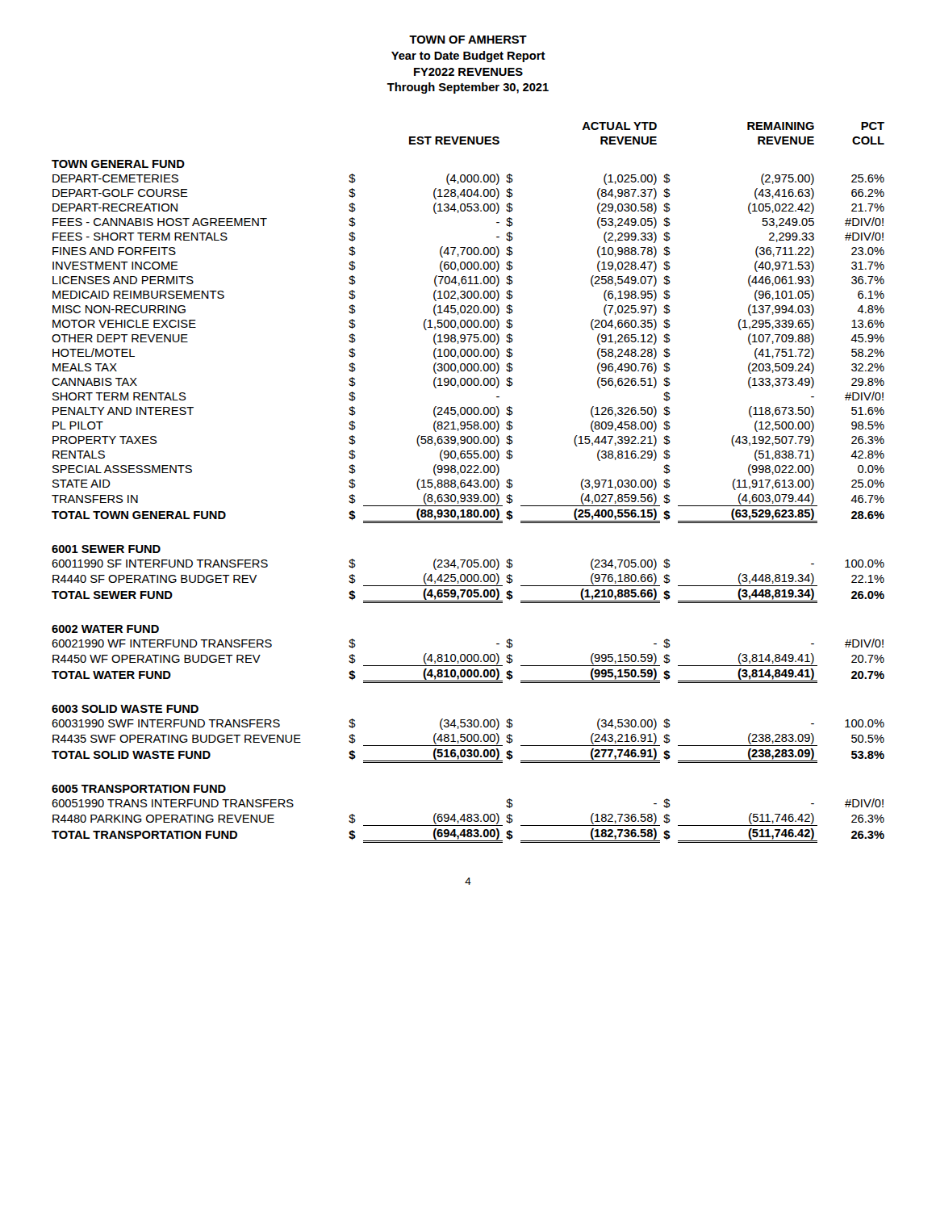TOWN OF AMHERST
Year to Date Budget Report
FY2022 REVENUES
Through September 30, 2021
| | | | | ACTUAL YTD | | REMAINING | PCT |
| --- | --- | --- | --- | --- | --- | --- | --- |
| | | EST REVENUES | | REVENUE | | REVENUE | COLL |
| TOWN GENERAL FUND |
| DEPART-CEMETERIES | $ | (4,000.00) | $ | (1,025.00) | $ | (2,975.00) | 25.6% |
| DEPART-GOLF COURSE | $ | (128,404.00) | $ | (84,987.37) | $ | (43,416.63) | 66.2% |
| DEPART-RECREATION | $ | (134,053.00) | $ | (29,030.58) | $ | (105,022.42) | 21.7% |
| FEES - CANNABIS HOST AGREEMENT | $ | - | $ | (53,249.05) | $ | 53,249.05 | #DIV/0! |
| FEES - SHORT TERM RENTALS | $ | - | $ | (2,299.33) | $ | 2,299.33 | #DIV/0! |
| FINES AND FORFEITS | $ | (47,700.00) | $ | (10,988.78) | $ | (36,711.22) | 23.0% |
| INVESTMENT INCOME | $ | (60,000.00) | $ | (19,028.47) | $ | (40,971.53) | 31.7% |
| LICENSES AND PERMITS | $ | (704,611.00) | $ | (258,549.07) | $ | (446,061.93) | 36.7% |
| MEDICAID REIMBURSEMENTS | $ | (102,300.00) | $ | (6,198.95) | $ | (96,101.05) | 6.1% |
| MISC NON-RECURRING | $ | (145,020.00) | $ | (7,025.97) | $ | (137,994.03) | 4.8% |
| MOTOR VEHICLE EXCISE | $ | (1,500,000.00) | $ | (204,660.35) | $ | (1,295,339.65) | 13.6% |
| OTHER DEPT REVENUE | $ | (198,975.00) | $ | (91,265.12) | $ | (107,709.88) | 45.9% |
| HOTEL/MOTEL | $ | (100,000.00) | $ | (58,248.28) | $ | (41,751.72) | 58.2% |
| MEALS TAX | $ | (300,000.00) | $ | (96,490.76) | $ | (203,509.24) | 32.2% |
| CANNABIS TAX | $ | (190,000.00) | $ | (56,626.51) | $ | (133,373.49) | 29.8% |
| SHORT TERM RENTALS | $ | - | | | $ | - | #DIV/0! |
| PENALTY AND INTEREST | $ | (245,000.00) | $ | (126,326.50) | $ | (118,673.50) | 51.6% |
| PL PILOT | $ | (821,958.00) | $ | (809,458.00) | $ | (12,500.00) | 98.5% |
| PROPERTY TAXES | $ | (58,639,900.00) | $ | (15,447,392.21) | $ | (43,192,507.79) | 26.3% |
| RENTALS | $ | (90,655.00) | $ | (38,816.29) | $ | (51,838.71) | 42.8% |
| SPECIAL ASSESSMENTS | $ | (998,022.00) | | | $ | (998,022.00) | 0.0% |
| STATE AID | $ | (15,888,643.00) | $ | (3,971,030.00) | $ | (11,917,613.00) | 25.0% |
| TRANSFERS IN | $ | (8,630,939.00) | $ | (4,027,859.56) | $ | (4,603,079.44) | 46.7% |
| TOTAL TOWN GENERAL FUND | $ | (88,930,180.00) | $ | (25,400,556.15) | $ | (63,529,623.85) | 28.6% |
| 6001 SEWER FUND |
| 60011990 SF INTERFUND TRANSFERS | $ | (234,705.00) | $ | (234,705.00) | $ | - | 100.0% |
| R4440 SF OPERATING BUDGET REV | $ | (4,425,000.00) | $ | (976,180.66) | $ | (3,448,819.34) | 22.1% |
| TOTAL SEWER FUND | $ | (4,659,705.00) | $ | (1,210,885.66) | $ | (3,448,819.34) | 26.0% |
| 6002 WATER FUND |
| 60021990 WF INTERFUND TRANSFERS | $ | - | $ | - | $ | - | #DIV/0! |
| R4450 WF OPERATING BUDGET REV | $ | (4,810,000.00) | $ | (995,150.59) | $ | (3,814,849.41) | 20.7% |
| TOTAL WATER FUND | $ | (4,810,000.00) | $ | (995,150.59) | $ | (3,814,849.41) | 20.7% |
| 6003 SOLID WASTE FUND |
| 60031990 SWF INTERFUND TRANSFERS | $ | (34,530.00) | $ | (34,530.00) | $ | - | 100.0% |
| R4435 SWF OPERATING BUDGET REVENUE | $ | (481,500.00) | $ | (243,216.91) | $ | (238,283.09) | 50.5% |
| TOTAL SOLID WASTE FUND | $ | (516,030.00) | $ | (277,746.91) | $ | (238,283.09) | 53.8% |
| 6005 TRANSPORTATION FUND |
| 60051990 TRANS INTERFUND TRANSFERS | | | $ | - | $ | - | #DIV/0! |
| R4480 PARKING OPERATING REVENUE | $ | (694,483.00) | $ | (182,736.58) | $ | (511,746.42) | 26.3% |
| TOTAL TRANSPORTATION FUND | $ | (694,483.00) | $ | (182,736.58) | $ | (511,746.42) | 26.3% |
4